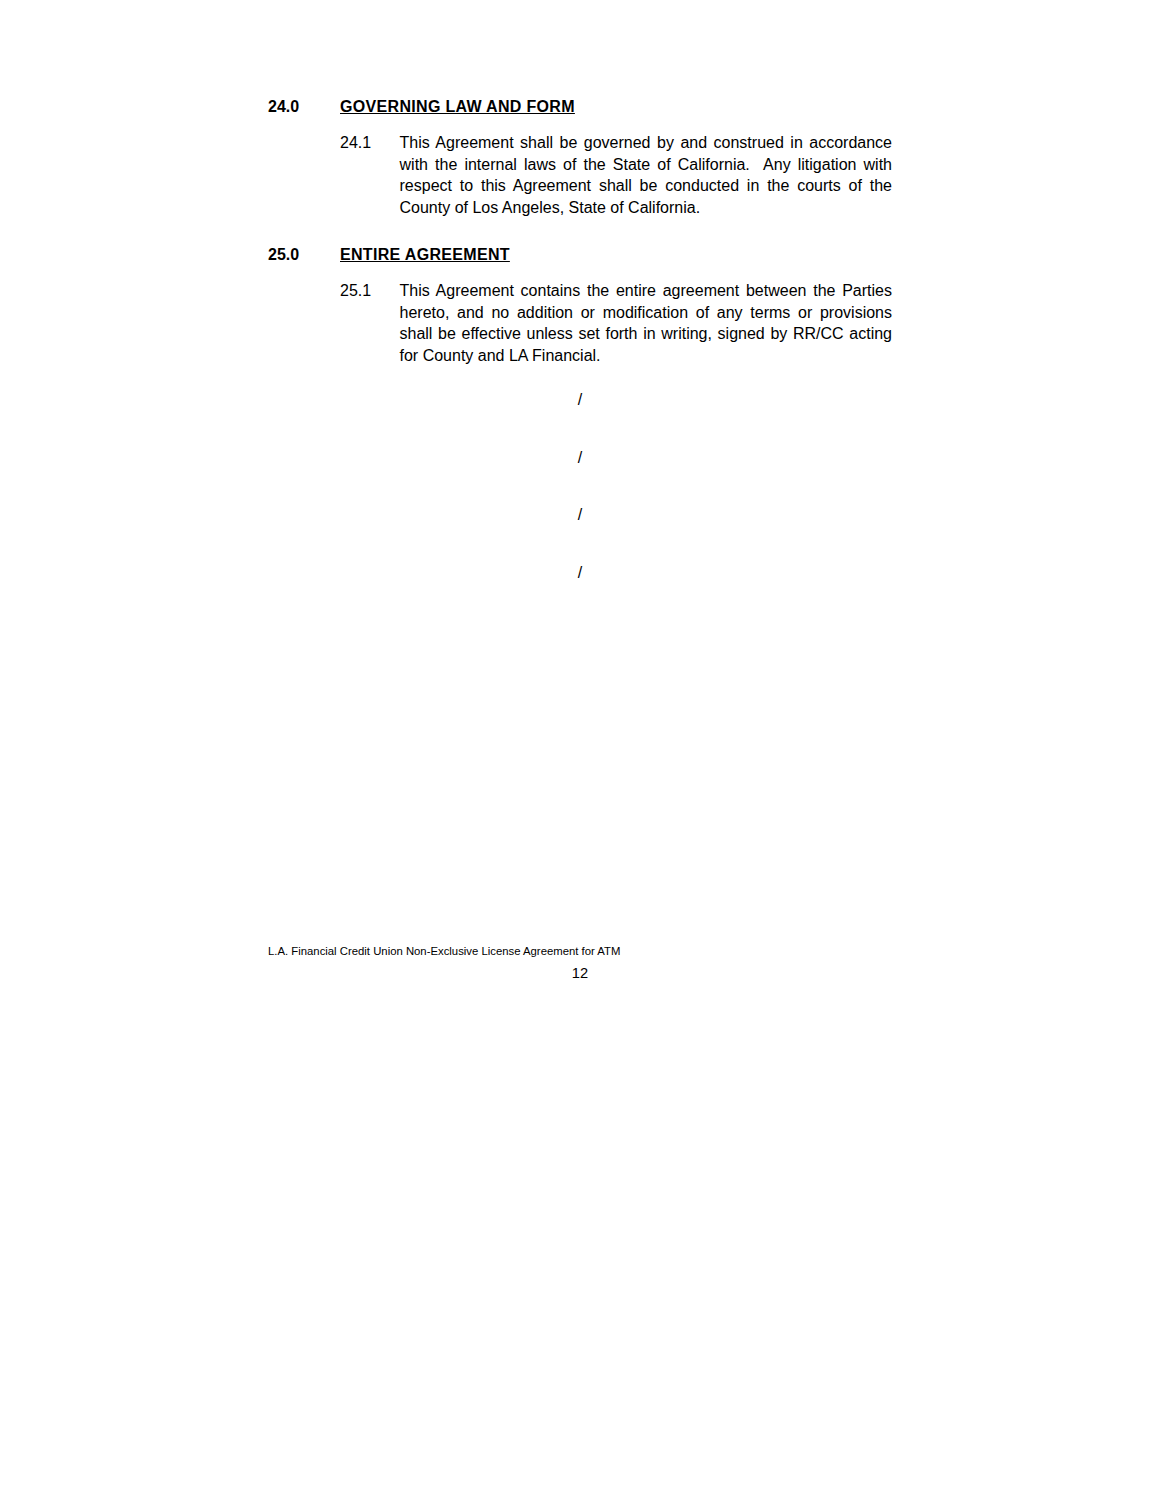24.0 GOVERNING LAW AND FORM
24.1 This Agreement shall be governed by and construed in accordance with the internal laws of the State of California. Any litigation with respect to this Agreement shall be conducted in the courts of the County of Los Angeles, State of California.
25.0 ENTIRE AGREEMENT
25.1 This Agreement contains the entire agreement between the Parties hereto, and no addition or modification of any terms or provisions shall be effective unless set forth in writing, signed by RR/CC acting for County and LA Financial.
/
/
/
/
L.A. Financial Credit Union Non-Exclusive License Agreement for ATM
12